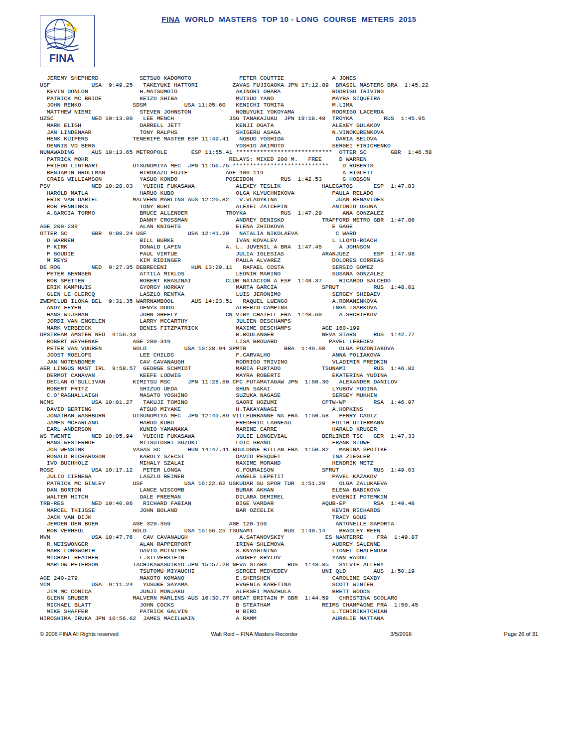FINA
FINA WORLD MASTERS TOP 10 - LONG COURSE METERS 2015
  JEREMY SHEPHERD            SETSUO KADOMOTO              PETER COUTTIE              A JONES
USF            USA  9:49.25   TAKEYUKI HATTORI          ZAVAS FUJIGAOKA JPN 17:12.89  BRASIL MASTERS BRA  1:45.22
  KEVIN DONLON               H.MATSUMOTO                 AKINORI OHARA               RODRIGO TRIVINO
  PATRICK MC BRIDE           KEIZO SHIBA                 MUTSUO YANO                 MAYRA SIQUEIRA
  JOHN RENKO               SDSM           USA 11:05.60   KENICHI TOMITA              M.LIMA
  MATTHEW NIEMI              STEVEN JOHNSTON             NOBUYUKI YOKOYAMA           RODRIGO LACERDA
UZSC           NED 10:13.00   LEE MENCH                JSG TANAKAJUKU  JPN 19:18.48  TROYKA         RUS  1:45.95
  MARK ELIGH                 DARRELL JETT                KENJI OGATA                 ALEXEY GULAKOV
  JAN LINDENAAR              TONY RALPHS                 SHIGERU ASAGA               N.VINOKURENKOVA
  HENK KUIPERS             TENERIFE MASTER ESP 11:49.41   NOBUO YOSHIDA               DARIA BELOVA
  DENNIS VD BERG                                         YOSHIO AKIMOTO              SERGEI FIRICHENKO
NUNAWADING     AUS 10:13.65 METROPOLE       ESP 11:55.41 ****************************  OTTER SC       GBR  1:46.58
  PATRICK MOHR                                         RELAYS: MIXED 200 M.   FREE     D WARREN
  FRIEDO LIGTHART          UTSUNOMIYA MEC  JPN 11:56.75 ****************************    D ROBERTS
  BENJAMIN GROLLMAN          HIROKAZU FUJIE           AGE 100-119                       A HIGLETT
  CRAIG WILLIAMSON           YASUO KONDO              POSEIDON        RUS  1:42.53      G HOBSON
PSV            NED 10:28.03   YUICHI FUKASAWA            ALEXEY TESLIK            HALEGATOS      ESP  1:47.83
  HAROLD MATLA               HARUO KUBO                  OLGA KLYUCHNIKOVA           PAULA RELADO
  ERIK VAN DARTEL          MALVERN MARLINS AUS 12:20.82   V.VLADYKINA                 JUAN BENAVIDES
  ROB PENNINKS               TONY BURT                   ALEXEI ZATCEPIN             ANTONIO OSUNA
  A.GARCIA TORMO             BRUCE ALLENDER           TROYKA          RUS  1:47.29      ANA GONZALEZ
                             DANNY CROSSMAN              ANDREY DENISKO           TRAFFORD METRO GBR  1:47.86
AGE 200-239                  ALAN KNIGHTS                ELENA ZHIDKOVA              E GAGE
OTTER SC       GBR  9:08.24 USF            USA 12:41.20   NATALIA NIKOLAEVA           C WARD
  D WARREN                   BILL BURKE                  IVAN KOVALEV                L LLOYD-ROACH
  P KIRK                     DONALD LAPIN             A. L. JUVENIL A BRA  1:47.45     A JOHNSON
  P GOUDIE                   PAUL VIRTUE                 JULIA IGLESIAS           ARANJUEZ       ESP  1:47.98
  M REYS                     KIM RIDINGER                PAULA ALVAREZ               DOLORES CORREAS
DE ROG         NED  9:27.35 DEBRECENI       HUN 13:29.11   RAFAEL COSTA              SERGIO GOMEZ
  PETER BERNSEN              ATTILA MIKLOS               LEONIR MARINO               SUSANA GONZALEZ
  ROB SPETTER                ROBERT KRASZNAI          CLUB NATACION A ESP  1:48.37     RICARDO SALCEDO
  ERIK KAMPHUIS              GYORGY HORKAY               MARTA GARCIA             SPRUT          RUS  1:48.01
  GLEN LE CLERCQ             LASZLO RENTKA               LUIS JERONIMO               SERGEY SHIBAEV
ZWEMCLUB ILOKA BEL  9:31.35 WARRNAMBOOL     AUS 14:23.51   RAQUEL LUENGO             A.ROMANENKOVA
  ANDY FEYEN                 DENYS DODD                  ALBERTO CAMPINS             INGA TSARKOVA
  HANS WIJSMAN               JOHN SHEELY              CN VIRY-CHATELL FRA  1:48.60     A.SHCHIPKOV
  JORDI VAN ENGELEN          LARRY MCCARTHY              JULIEN DESCHAMPS
  MARK VERBEECK              DENIS FITZPATRICK           MAXIME DESCHAMPS         AGE 160-199
UPSTREAM AMSTER NED  9:56.13                             B.BOULANGER              NEVA STARS     RUS  1:42.77
  ROBERT WEYHENKE          AGE 280-319                   LISA BROUARD               PAVEL LEBEDEV
  PETER VAN VUUREN         GOLD           USA 10:28.94 SPMTR           BRA  1:49.98    OLGA POZDNIAKOVA
  JOOST ROELOFS              LEE CHILDS                  F.CARVALHO                  ANNA POLIAKOVA
  JAN NOTENBOMER             CAV CAVANAUGH               RODRIGO TRIVINO             VLADIMIR PREDKIN
AER LINGUS MAST IRL  9:58.57  GEORGE SCHMIDT             MARIA FURTADO            TSUNAMI        RUS  1:46.82
  DERMOT CANAVAN             KEEFE LODWIG                MAYRA ROBERTI               EKATERINA YUDINA
  DECLAN O'SULLIVAN        KIMITSU MSC     JPN 11:28.60 CFC FUTAMATAGAW JPN  1:50.30   ALEXANDER DANILOV
  ROBERT FRITZ               SHIZUO UEDA                 SHUN SAKAI                  LYUBOV YUDINA
  C.O'RAGHALLAIGH            MASATO YOSHINO              SUZUKA NAGASE               SERGEY MUKHIN
NCMS           USA 10:01.27   TAKUJI TOMINO              SAORI HOZUMI             CPTW-WP        RSA  1:46.97
  DAVID BERTING              ATSUO MIYAKE                H.TAKAYANAGI                A.HOPKINS
  JONATHAN WASHBURN        UTSUNOMIYA MEC  JPN 12:49.89 VILLEURBANNE NA FRA  1:50.58   PERRY CADIZ
  JAMES MCFARLAND            HARUO KUBO                  FREDERIC LAGNEAU            EDITH OTTERMANN
  EARL ANDERSON              KUNIO YAMANAKA              MARINE CARRE                HARALD KRUGER
WS TWENTE      NED 10:05.94   YUICHI FUKASAWA            JULIE LONGEVIAL          BERLINER TSC   GER  1:47.33
  HANS WESTERHOF             MITSUTOSHI SUZUKI           LOIC GRAND                  FRANK STUWE
  JOS WENSINK              VASAS SC        HUN 14:47.41 BOULOGNE BILLAN FRA  1:50.82   MARINA SPOTTKE
  RONALD RICHARDSON          KAROLY SZECSI               DAVID PESQUET               INA ZIEGLER
  IVO BUCHHOLZ               MIHALY SZALAI               MAXIME MORAND               HENDRIK METZ
ROSE           USA 10:17.12   PETER LONGA                G.FOURAISON              SPRUT          RUS  1:49.03
  JULIO CIENEGA              LASZLO REINER               ANGELE LEPETIT              PAVEL KAZAKOV
  PATRICK MC GINLEY        USF            USA 16:22.62 USKUDAR SU SPOR TUR  1:51.29    OLGA ZALUKAEVA
  DAN BORTON                 LANCE WISCOMB               BURAK AKHAN                 ELENA BABIKOVA
  WALTER HITCH               DALE FREEMAN                DILARA DEMIREL              EVGENII POTEMKIN
TRB-RES        NED 10:40.06   RICHARD FABIAN             BIGE VARDAR              AQUB-EP        RSA  1:49.48
  MARCEL THIJSSE             JOHN BOLAND                 BAR OZCELIK                 KEVIN RICHARDS
  JACK VAN DIJK                                                                      TRACY GOUS
  JEROEN DEN BOER          AGE 320-359                 AGE 120-159                    ANTONELLE SAPORTA
  ROB VERHEUL              GOLD           USA 15:56.25 TSUNAMI         RUS  1:40.14    BRADLEY REEN
MVN            USA 10:47.76   CAV CAVANAUGH               A.SATANOVSKIY            ES NANTERRE    FRA  1:49.87
  R.NEISWONGER               ALAN RAPPERPORT             IRINA SHLEMOVA              AUDREY SALENNE
  MARK LONGWORTH             DAVID MCINTYRE              S.KNYAGININA                LIONEL CHALENDAR
  MICHAEL HEATHER            L.SILVERSTEIN               ANDREY KRYLOV               YANN RADOU
  MARLOW PETERSON          TACHIKAWASUIKYO JPN 15:57.28 NEVA STARS      RUS  1:43.85   SYLVIE ALLERY
                             TSUTOMU MIYAUCHI            SERGEI MEDVEDEV          UNI QLD        AUS  1:50.19
AGE 240-279                  MAKOTO KOMANO               E.SHERSHEN                  CAROLINE SAXBY
VCM            USA  9:11.24   YUSUKE SAYAMA              EVGENIA KARETINA            SCOTT WINTER
  JIM MC CONICA              JUNJI MONJAKU               ALEKSEI MANZHULA            BRETT WOODS
  GLENN GRUBER             MALVERN MARLINS AUS 16:30.77 GREAT BRITAIN P GBR  1:44.59   CHRISTINA SCOLARO
  MICHAEL BLATT              JOHN COCKS                  B STEATHAM               REIMS CHAMPAGNE FRA  1:50.45
  MIKE SHAFFER               PATRICK GALVIN              H BIRD                      L.TCHIRIKHTCHIAN
HIROSHIMA IRUKA JPN 10:56.62  JAMES MACILWAIN            A RAMM                      AURéLIE MATTANA
© 2006 FINA All Rights reserved Walt Reid – FINA Masters Recorder 3/5/2016 Page 26 of 31